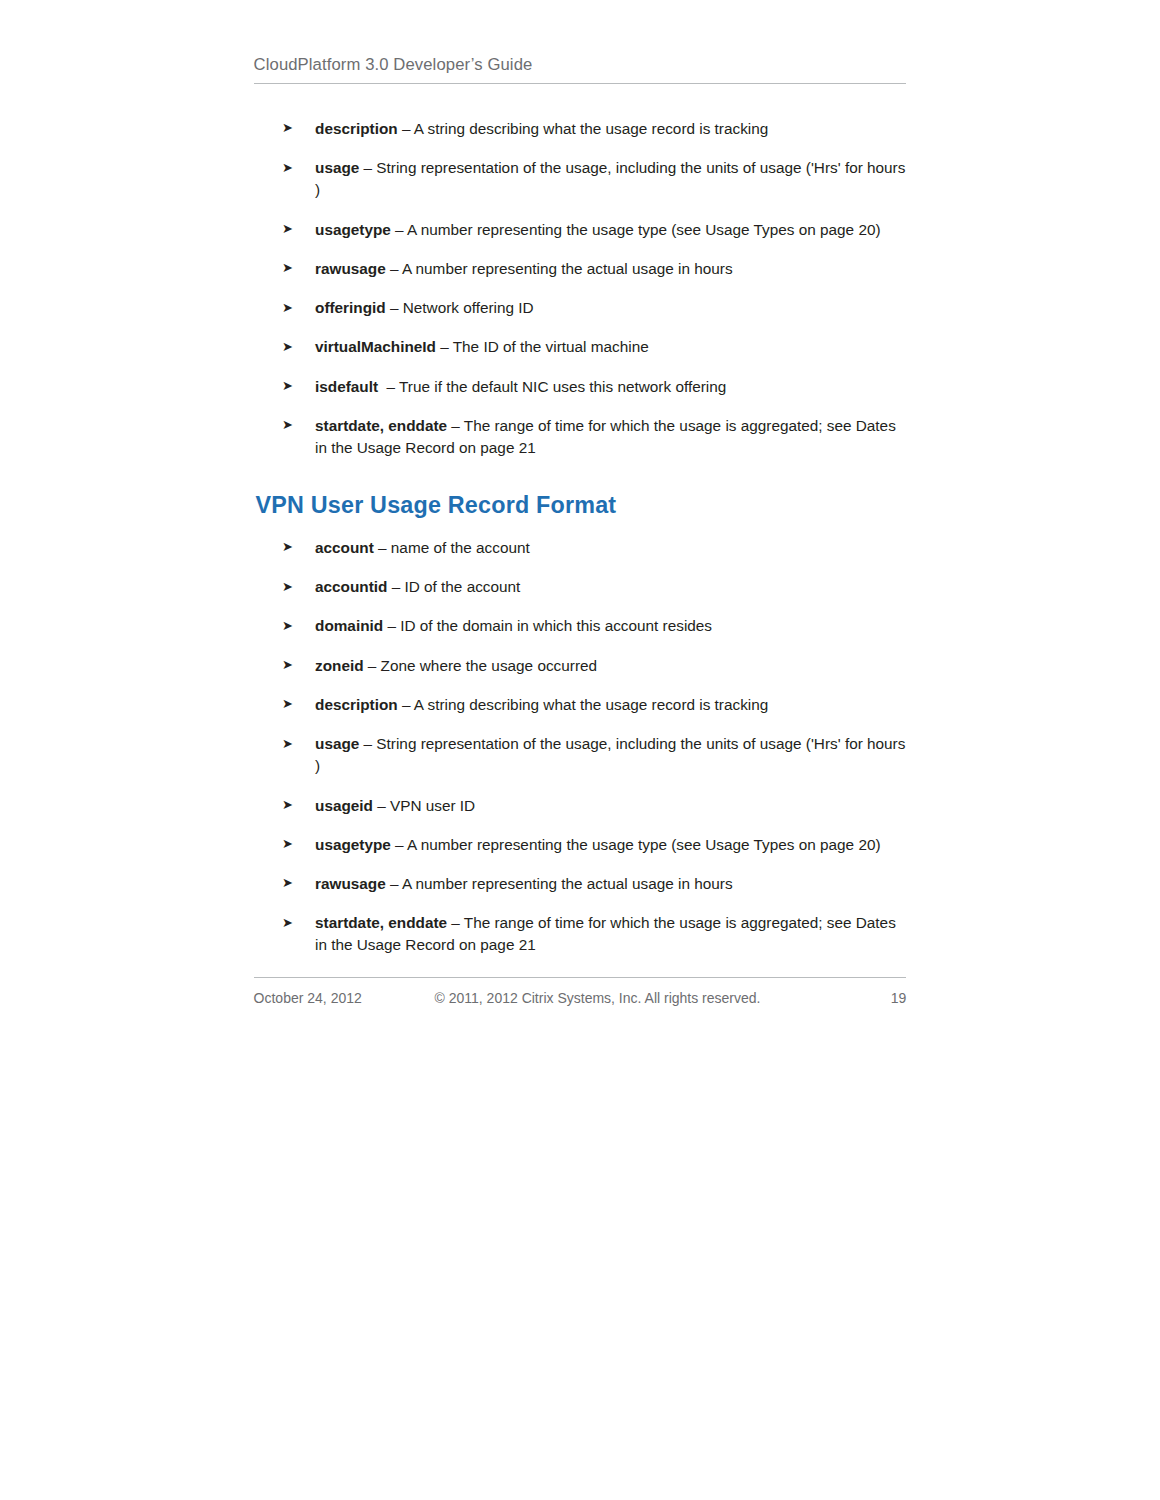CloudPlatform 3.0 Developer’s Guide
description – A string describing what the usage record is tracking
usage – String representation of the usage, including the units of usage ('Hrs' for hours )
usagetype – A number representing the usage type (see Usage Types on page 20)
rawusage – A number representing the actual usage in hours
offeringid – Network offering ID
virtualMachineId – The ID of the virtual machine
isdefault – True if the default NIC uses this network offering
startdate, enddate – The range of time for which the usage is aggregated; see Dates in the Usage Record on page 21
VPN User Usage Record Format
account – name of the account
accountid – ID of the account
domainid – ID of the domain in which this account resides
zoneid – Zone where the usage occurred
description – A string describing what the usage record is tracking
usage – String representation of the usage, including the units of usage ('Hrs' for hours )
usageid – VPN user ID
usagetype – A number representing the usage type (see Usage Types on page 20)
rawusage – A number representing the actual usage in hours
startdate, enddate – The range of time for which the usage is aggregated; see Dates in the Usage Record on page 21
October 24, 2012
© 2011, 2012 Citrix Systems, Inc. All rights reserved.
19